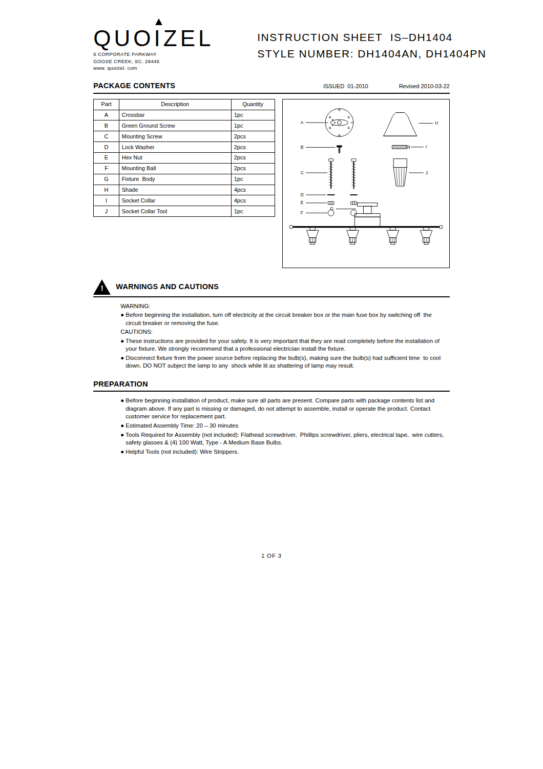QUOIZEL
6 CORPORATE PARKWAY
GOOSE CREEK, SC. 29445
www. quoizel. com
INSTRUCTION SHEET IS–DH1404
STYLE NUMBER: DH1404AN, DH1404PN
PACKAGE CONTENTS
ISSUED 01-2010 Revised 2010-03-22
| Part | Description | Quantity |
| --- | --- | --- |
| A | Crossbar | 1pc |
| B | Green Ground Screw | 1pc |
| C | Mounting Screw | 2pcs |
| D | Lock Washer | 2pcs |
| E | Hex Nut | 2pcs |
| F | Mounting Ball | 2pcs |
| G | Fixture Body | 1pc |
| H | Shade | 4pcs |
| I | Socket Collar | 4pcs |
| J | Socket Collar Tool | 1pc |
A B C D E F H I J G
!
WARNINGS AND CAUTIONS
WARNING:
● Before beginning the installation, turn off electricity at the circuit breaker box or the main fuse box by switching off the circuit breaker or removing the fuse.
CAUTIONS:
● These instructions are provided for your safety. It is very important that they are read completely before the installation of your fixture. We strongly recommend that a professional electrician install the fixture.
● Disconnect fixture from the power source before replacing the bulb(s), making sure the bulb(s) had sufficient time to cool down. DO NOT subject the lamp to any shock while lit as shattering of lamp may result.
PREPARATION
● Before beginning installation of product, make sure all parts are present. Compare parts with package contents list and diagram above. If any part is missing or damaged, do not attempt to assemble, install or operate the product. Contact customer service for replacement part.
● Estimated Assembly Time: 20 – 30 minutes
● Tools Required for Assembly (not included): Flathead screwdriver, Phillips screwdriver, pliers, electrical tape, wire cutters, safety glasses & (4) 100 Watt, Type - A Medium Base Bulbs.
● Helpful Tools (not included): Wire Strippers.
1 OF 3